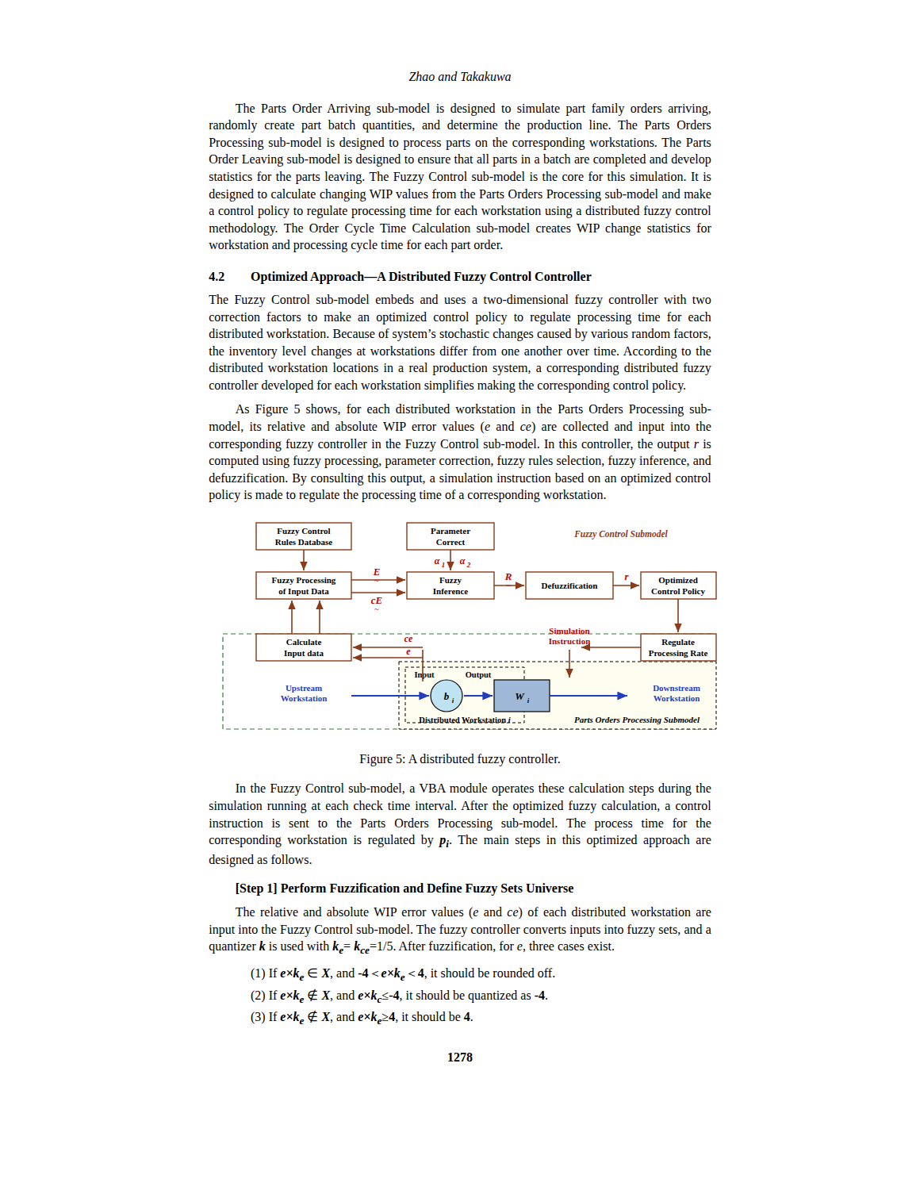Zhao and Takakuwa
The Parts Order Arriving sub-model is designed to simulate part family orders arriving, randomly create part batch quantities, and determine the production line. The Parts Orders Processing sub-model is designed to process parts on the corresponding workstations. The Parts Order Leaving sub-model is designed to ensure that all parts in a batch are completed and develop statistics for the parts leaving. The Fuzzy Control sub-model is the core for this simulation. It is designed to calculate changing WIP values from the Parts Orders Processing sub-model and make a control policy to regulate processing time for each workstation using a distributed fuzzy control methodology. The Order Cycle Time Calculation sub-model creates WIP change statistics for workstation and processing cycle time for each part order.
4.2 Optimized Approach—A Distributed Fuzzy Control Controller
The Fuzzy Control sub-model embeds and uses a two-dimensional fuzzy controller with two correction factors to make an optimized control policy to regulate processing time for each distributed workstation. Because of system’s stochastic changes caused by various random factors, the inventory level changes at workstations differ from one another over time. According to the distributed workstation locations in a real production system, a corresponding distributed fuzzy controller developed for each workstation simplifies making the corresponding control policy.
As Figure 5 shows, for each distributed workstation in the Parts Orders Processing sub-model, its relative and absolute WIP error values (e and ce) are collected and input into the corresponding fuzzy controller in the Fuzzy Control sub-model. In this controller, the output r is computed using fuzzy processing, parameter correction, fuzzy rules selection, fuzzy inference, and defuzzification. By consulting this output, a simulation instruction based on an optimized control policy is made to regulate the processing time of a corresponding workstation.
Fuzzy Control Rules Database Parameter Correct Fuzzy Control Submodel Fuzzy Processing of Input Data Fuzzy Inference Defuzzification Optimized Control Policy Calculate Input data Regulate Processing Rate Simulation Instruction b i W i Distributed Workstation i Parts Orders Processing Submodel Upstream Workstation Downstream Workstation Input Output E ~ cE ~ R ~ r α 1 α 2 ce e
Figure 5: A distributed fuzzy controller.
In the Fuzzy Control sub-model, a VBA module operates these calculation steps during the simulation running at each check time interval. After the optimized fuzzy calculation, a control instruction is sent to the Parts Orders Processing sub-model. The process time for the corresponding workstation is regulated by pi. The main steps in this optimized approach are designed as follows.
[Step 1] Perform Fuzzification and Define Fuzzy Sets Universe
The relative and absolute WIP error values (e and ce) of each distributed workstation are input into the Fuzzy Control sub-model. The fuzzy controller converts inputs into fuzzy sets, and a quantizer k is used with ke= kce=1/5. After fuzzification, for e, three cases exist.
(1) If e×ke ∈ X, and -4＜e×ke＜4, it should be rounded off.
(2) If e×ke ∉ X, and e×kc≤-4, it should be quantized as -4.
(3) If e×ke ∉ X, and e×ke≥4, it should be 4.
1278